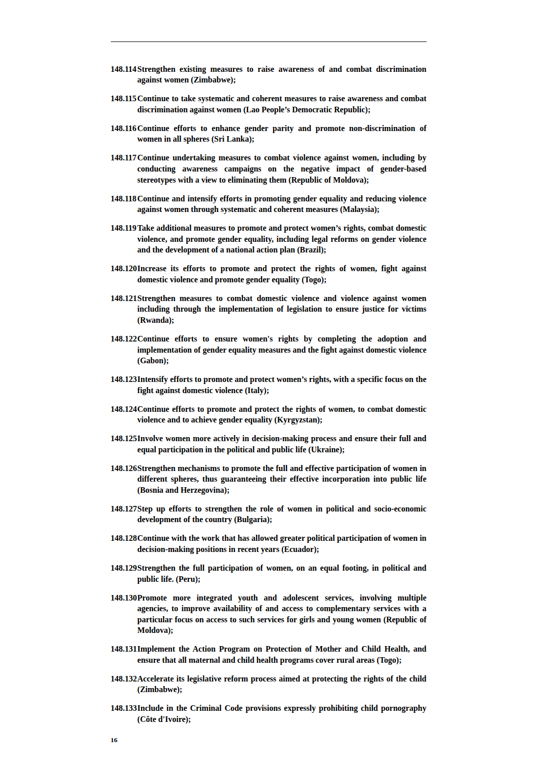148.114 Strengthen existing measures to raise awareness of and combat discrimination against women (Zimbabwe);
148.115 Continue to take systematic and coherent measures to raise awareness and combat discrimination against women (Lao People’s Democratic Republic);
148.116 Continue efforts to enhance gender parity and promote non-discrimination of women in all spheres (Sri Lanka);
148.117 Continue undertaking measures to combat violence against women, including by conducting awareness campaigns on the negative impact of gender-based stereotypes with a view to eliminating them (Republic of Moldova);
148.118 Continue and intensify efforts in promoting gender equality and reducing violence against women through systematic and coherent measures (Malaysia);
148.119 Take additional measures to promote and protect women’s rights, combat domestic violence, and promote gender equality, including legal reforms on gender violence and the development of a national action plan (Brazil);
148.120 Increase its efforts to promote and protect the rights of women, fight against domestic violence and promote gender equality (Togo);
148.121 Strengthen measures to combat domestic violence and violence against women including through the implementation of legislation to ensure justice for victims (Rwanda);
148.122 Continue efforts to ensure women's rights by completing the adoption and implementation of gender equality measures and the fight against domestic violence (Gabon);
148.123 Intensify efforts to promote and protect women’s rights, with a specific focus on the fight against domestic violence (Italy);
148.124 Continue efforts to promote and protect the rights of women, to combat domestic violence and to achieve gender equality (Kyrgyzstan);
148.125 Involve women more actively in decision-making process and ensure their full and equal participation in the political and public life (Ukraine);
148.126 Strengthen mechanisms to promote the full and effective participation of women in different spheres, thus guaranteeing their effective incorporation into public life (Bosnia and Herzegovina);
148.127 Step up efforts to strengthen the role of women in political and socio-economic development of the country (Bulgaria);
148.128 Continue with the work that has allowed greater political participation of women in decision-making positions in recent years (Ecuador);
148.129 Strengthen the full participation of women, on an equal footing, in political and public life. (Peru);
148.130 Promote more integrated youth and adolescent services, involving multiple agencies, to improve availability of and access to complementary services with a particular focus on access to such services for girls and young women (Republic of Moldova);
148.131 Implement the Action Program on Protection of Mother and Child Health, and ensure that all maternal and child health programs cover rural areas (Togo);
148.132 Accelerate its legislative reform process aimed at protecting the rights of the child (Zimbabwe);
148.133 Include in the Criminal Code provisions expressly prohibiting child pornography (Côte d'Ivoire);
16